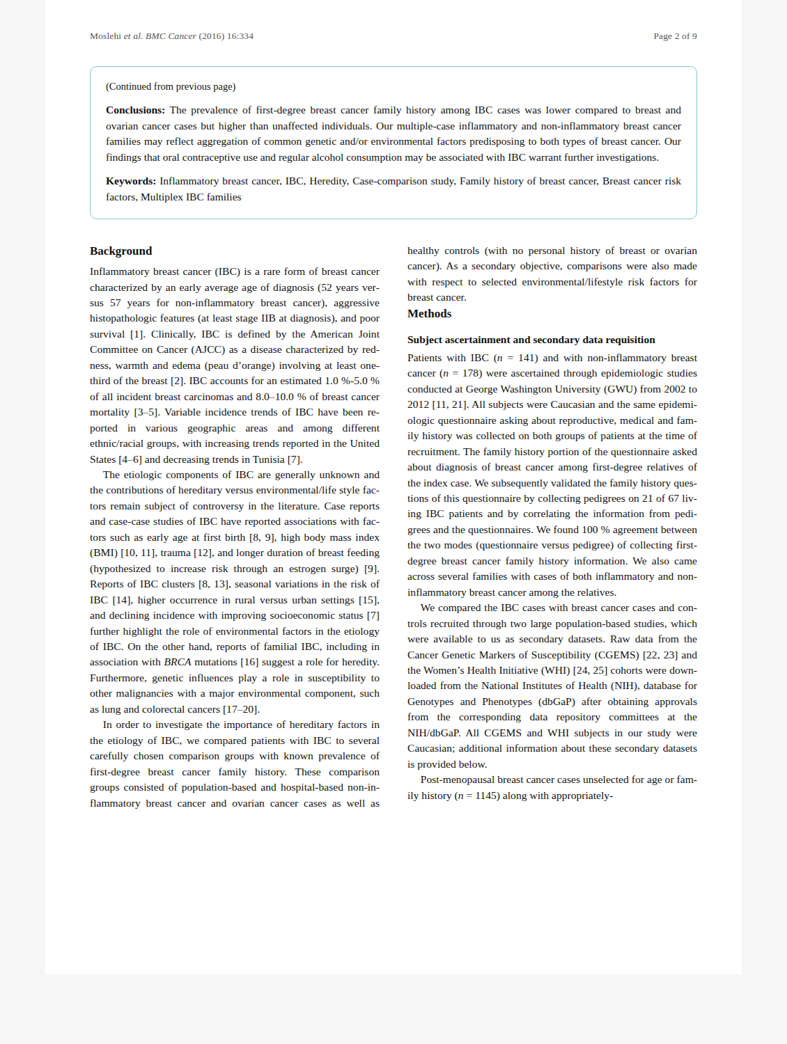Moslehi et al. BMC Cancer (2016) 16:334
Page 2 of 9
(Continued from previous page)
Conclusions: The prevalence of first-degree breast cancer family history among IBC cases was lower compared to breast and ovarian cancer cases but higher than unaffected individuals. Our multiple-case inflammatory and non-inflammatory breast cancer families may reflect aggregation of common genetic and/or environmental factors predisposing to both types of breast cancer. Our findings that oral contraceptive use and regular alcohol consumption may be associated with IBC warrant further investigations.
Keywords: Inflammatory breast cancer, IBC, Heredity, Case-comparison study, Family history of breast cancer, Breast cancer risk factors, Multiplex IBC families
Background
Inflammatory breast cancer (IBC) is a rare form of breast cancer characterized by an early average age of diagnosis (52 years versus 57 years for non-inflammatory breast cancer), aggressive histopathologic features (at least stage IIB at diagnosis), and poor survival [1]. Clinically, IBC is defined by the American Joint Committee on Cancer (AJCC) as a disease characterized by redness, warmth and edema (peau d’orange) involving at least one-third of the breast [2]. IBC accounts for an estimated 1.0 %-5.0 % of all incident breast carcinomas and 8.0–10.0 % of breast cancer mortality [3–5]. Variable incidence trends of IBC have been reported in various geographic areas and among different ethnic/racial groups, with increasing trends reported in the United States [4–6] and decreasing trends in Tunisia [7].
The etiologic components of IBC are generally unknown and the contributions of hereditary versus environmental/life style factors remain subject of controversy in the literature. Case reports and case-case studies of IBC have reported associations with factors such as early age at first birth [8, 9], high body mass index (BMI) [10, 11], trauma [12], and longer duration of breast feeding (hypothesized to increase risk through an estrogen surge) [9]. Reports of IBC clusters [8, 13], seasonal variations in the risk of IBC [14], higher occurrence in rural versus urban settings [15], and declining incidence with improving socioeconomic status [7] further highlight the role of environmental factors in the etiology of IBC. On the other hand, reports of familial IBC, including in association with BRCA mutations [16] suggest a role for heredity. Furthermore, genetic influences play a role in susceptibility to other malignancies with a major environmental component, such as lung and colorectal cancers [17–20].
In order to investigate the importance of hereditary factors in the etiology of IBC, we compared patients with IBC to several carefully chosen comparison groups with known prevalence of first-degree breast cancer family history. These comparison groups consisted of population-based and hospital-based non-inflammatory breast cancer and ovarian cancer cases as well as healthy controls (with no personal history of breast or ovarian cancer). As a secondary objective, comparisons were also made with respect to selected environmental/lifestyle risk factors for breast cancer.
Methods
Subject ascertainment and secondary data requisition
Patients with IBC (n = 141) and with non-inflammatory breast cancer (n = 178) were ascertained through epidemiologic studies conducted at George Washington University (GWU) from 2002 to 2012 [11, 21]. All subjects were Caucasian and the same epidemiologic questionnaire asking about reproductive, medical and family history was collected on both groups of patients at the time of recruitment. The family history portion of the questionnaire asked about diagnosis of breast cancer among first-degree relatives of the index case. We subsequently validated the family history questions of this questionnaire by collecting pedigrees on 21 of 67 living IBC patients and by correlating the information from pedigrees and the questionnaires. We found 100 % agreement between the two modes (questionnaire versus pedigree) of collecting first-degree breast cancer family history information. We also came across several families with cases of both inflammatory and non-inflammatory breast cancer among the relatives.
We compared the IBC cases with breast cancer cases and controls recruited through two large population-based studies, which were available to us as secondary datasets. Raw data from the Cancer Genetic Markers of Susceptibility (CGEMS) [22, 23] and the Women’s Health Initiative (WHI) [24, 25] cohorts were downloaded from the National Institutes of Health (NIH), database for Genotypes and Phenotypes (dbGaP) after obtaining approvals from the corresponding data repository committees at the NIH/dbGaP. All CGEMS and WHI subjects in our study were Caucasian; additional information about these secondary datasets is provided below.
Post-menopausal breast cancer cases unselected for age or family history (n = 1145) along with appropriately-